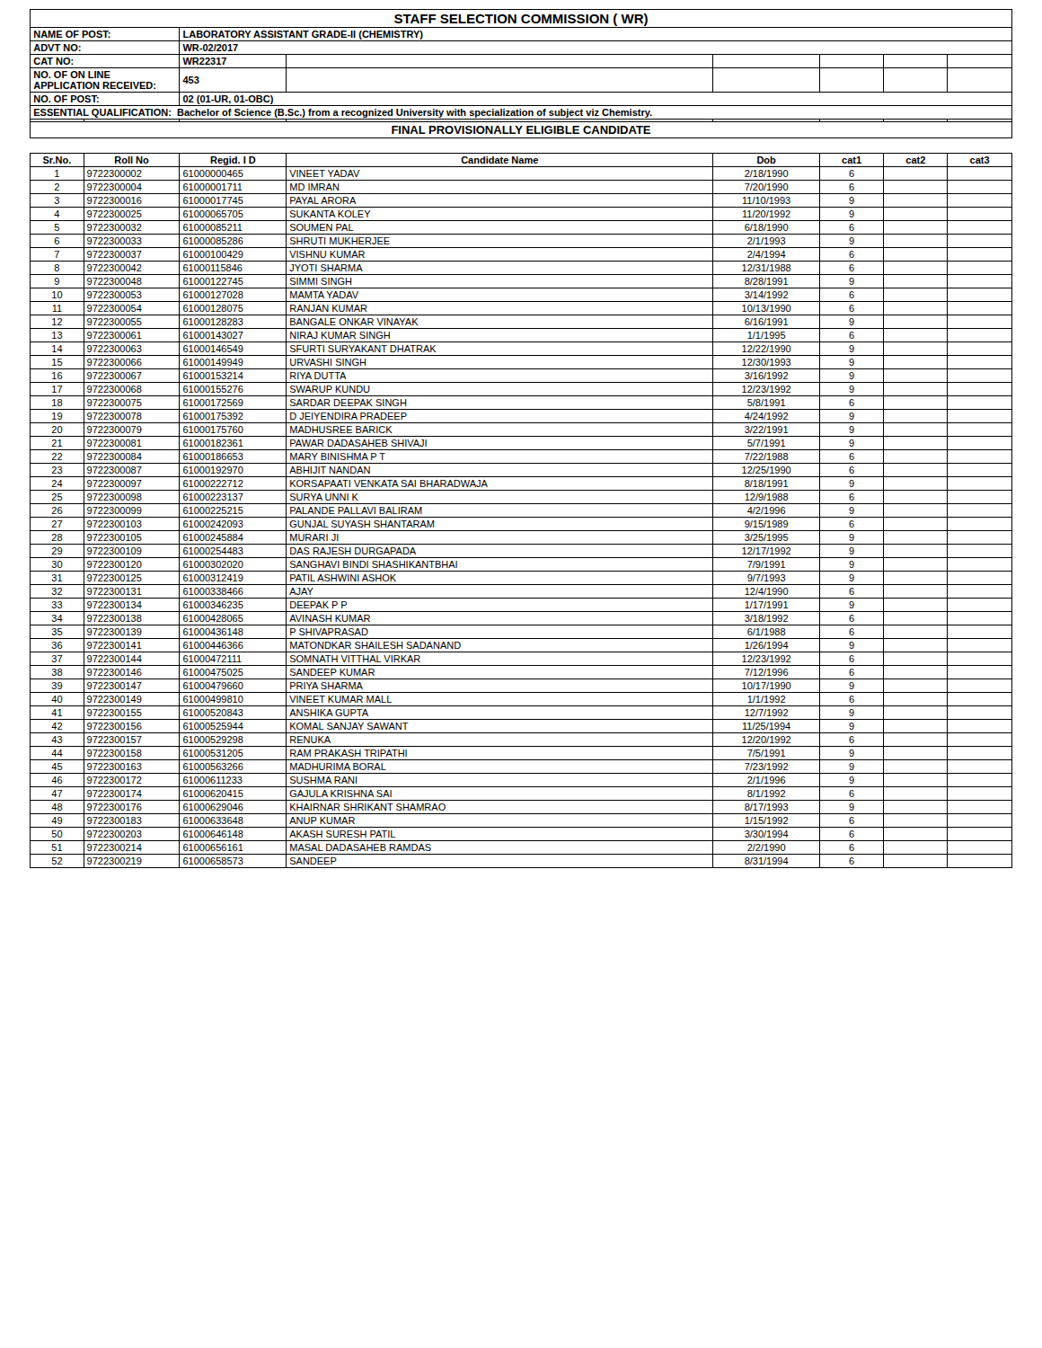| | STAFF SELECTION COMMISSION ( WR) | |
| | NAME OF POST: | LABORATORY ASSISTANT GRADE-II (CHEMISTRY) | |
| | ADVT NO: | WR-02/2017 | |
| | CAT NO: | WR22317 | | | | | | |
| | NO. OF ON LINE APPLICATION RECEIVED: | 453 | | | | | | |
| | NO. OF POST: | 02 (01-UR, 01-OBC) | |
| | ESSENTIAL QUALIFICATION: Bachelor of Science (B.Sc.) from a recognized University with specialization of subject viz Chemistry. | |
| | FINAL PROVISIONALLY ELIGIBLE CANDIDATE | |
| | Sr.No. | Roll No | Regid. I D | Candidate Name | Dob | cat1 | cat2 | cat3 | |
| | 1 | 9722300002 | 61000000465 | VINEET YADAV | 2/18/1990 | 6 | | | |
| | 2 | 9722300004 | 61000001711 | MD IMRAN | 7/20/1990 | 6 | | | |
| | 3 | 9722300016 | 61000017745 | PAYAL ARORA | 11/10/1993 | 9 | | | |
| | 4 | 9722300025 | 61000065705 | SUKANTA KOLEY | 11/20/1992 | 9 | | | |
| | 5 | 9722300032 | 61000085211 | SOUMEN PAL | 6/18/1990 | 6 | | | |
| | 6 | 9722300033 | 61000085286 | SHRUTI MUKHERJEE | 2/1/1993 | 9 | | | |
| | 7 | 9722300037 | 61000100429 | VISHNU KUMAR | 2/4/1994 | 6 | | | |
| | 8 | 9722300042 | 61000115846 | JYOTI SHARMA | 12/31/1988 | 6 | | | |
| | 9 | 9722300048 | 61000122745 | SIMMI SINGH | 8/28/1991 | 9 | | | |
| | 10 | 9722300053 | 61000127028 | MAMTA YADAV | 3/14/1992 | 6 | | | |
| | 11 | 9722300054 | 61000128075 | RANJAN KUMAR | 10/13/1990 | 6 | | | |
| | 12 | 9722300055 | 61000128283 | BANGALE ONKAR VINAYAK | 6/16/1991 | 9 | | | |
| | 13 | 9722300061 | 61000143027 | NIRAJ KUMAR SINGH | 1/1/1995 | 6 | | | |
| | 14 | 9722300063 | 61000146549 | SFURTI SURYAKANT DHATRAK | 12/22/1990 | 9 | | | |
| | 15 | 9722300066 | 61000149949 | URVASHI SINGH | 12/30/1993 | 9 | | | |
| | 16 | 9722300067 | 61000153214 | RIYA DUTTA | 3/16/1992 | 9 | | | |
| | 17 | 9722300068 | 61000155276 | SWARUP KUNDU | 12/23/1992 | 9 | | | |
| | 18 | 9722300075 | 61000172569 | SARDAR DEEPAK SINGH | 5/8/1991 | 6 | | | |
| | 19 | 9722300078 | 61000175392 | D JEIYENDIRA PRADEEP | 4/24/1992 | 9 | | | |
| | 20 | 9722300079 | 61000175760 | MADHUSREE BARICK | 3/22/1991 | 9 | | | |
| | 21 | 9722300081 | 61000182361 | PAWAR DADASAHEB SHIVAJI | 5/7/1991 | 9 | | | |
| | 22 | 9722300084 | 61000186653 | MARY BINISHMA P T | 7/22/1988 | 6 | | | |
| | 23 | 9722300087 | 61000192970 | ABHIJIT NANDAN | 12/25/1990 | 6 | | | |
| | 24 | 9722300097 | 61000222712 | KORSAPAATI VENKATA SAI BHARADWAJA | 8/18/1991 | 9 | | | |
| | 25 | 9722300098 | 61000223137 | SURYA UNNI K | 12/9/1988 | 6 | | | |
| | 26 | 9722300099 | 61000225215 | PALANDE PALLAVI BALIRAM | 4/2/1996 | 9 | | | |
| | 27 | 9722300103 | 61000242093 | GUNJAL SUYASH SHANTARAM | 9/15/1989 | 6 | | | |
| | 28 | 9722300105 | 61000245884 | MURARI JI | 3/25/1995 | 9 | | | |
| | 29 | 9722300109 | 61000254483 | DAS RAJESH DURGAPADA | 12/17/1992 | 9 | | | |
| | 30 | 9722300120 | 61000302020 | SANGHAVI BINDI SHASHIKANTBHAI | 7/9/1991 | 9 | | | |
| | 31 | 9722300125 | 61000312419 | PATIL ASHWINI ASHOK | 9/7/1993 | 9 | | | |
| | 32 | 9722300131 | 61000338466 | AJAY | 12/4/1990 | 6 | | | |
| | 33 | 9722300134 | 61000346235 | DEEPAK P P | 1/17/1991 | 9 | | | |
| | 34 | 9722300138 | 61000428065 | AVINASH KUMAR | 3/18/1992 | 6 | | | |
| | 35 | 9722300139 | 61000436148 | P SHIVAPRASAD | 6/1/1988 | 6 | | | |
| | 36 | 9722300141 | 61000446366 | MATONDKAR SHAILESH SADANAND | 1/26/1994 | 9 | | | |
| | 37 | 9722300144 | 61000472111 | SOMNATH VITTHAL VIRKAR | 12/23/1992 | 6 | | | |
| | 38 | 9722300146 | 61000475025 | SANDEEP KUMAR | 7/12/1996 | 6 | | | |
| | 39 | 9722300147 | 61000479660 | PRIYA SHARMA | 10/17/1990 | 9 | | | |
| | 40 | 9722300149 | 61000499810 | VINEET KUMAR MALL | 1/1/1992 | 6 | | | |
| | 41 | 9722300155 | 61000520843 | ANSHIKA GUPTA | 12/7/1992 | 9 | | | |
| | 42 | 9722300156 | 61000525944 | KOMAL SANJAY SAWANT | 11/25/1994 | 9 | | | |
| | 43 | 9722300157 | 61000529298 | RENUKA | 12/20/1992 | 6 | | | |
| | 44 | 9722300158 | 61000531205 | RAM PRAKASH TRIPATHI | 7/5/1991 | 9 | | | |
| | 45 | 9722300163 | 61000563266 | MADHURIMA BORAL | 7/23/1992 | 9 | | | |
| | 46 | 9722300172 | 61000611233 | SUSHMA RANI | 2/1/1996 | 9 | | | |
| | 47 | 9722300174 | 61000620415 | GAJULA KRISHNA SAI | 8/1/1992 | 6 | | | |
| | 48 | 9722300176 | 61000629046 | KHAIRNAR SHRIKANT SHAMRAO | 8/17/1993 | 9 | | | |
| | 49 | 9722300183 | 61000633648 | ANUP KUMAR | 1/15/1992 | 6 | | | |
| | 50 | 9722300203 | 61000646148 | AKASH SURESH PATIL | 3/30/1994 | 6 | | | |
| | 51 | 9722300214 | 61000656161 | MASAL DADASAHEB RAMDAS | 2/2/1990 | 6 | | | |
| | 52 | 9722300219 | 61000658573 | SANDEEP | 8/31/1994 | 6 | | | |